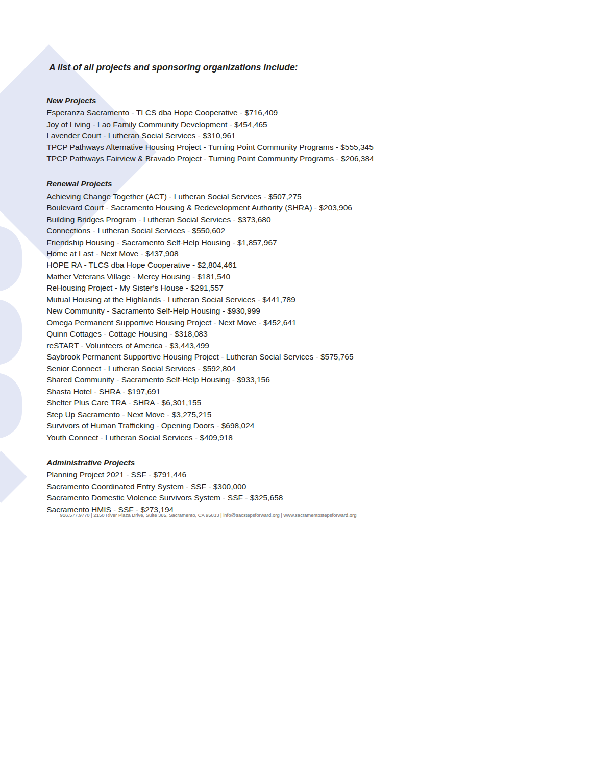A list of all projects and sponsoring organizations include:
New Projects
Esperanza Sacramento - TLCS dba Hope Cooperative - $716,409
Joy of Living - Lao Family Community Development - $454,465
Lavender Court - Lutheran Social Services - $310,961
TPCP Pathways Alternative Housing Project - Turning Point Community Programs - $555,345
TPCP Pathways Fairview & Bravado Project - Turning Point Community Programs - $206,384
Renewal Projects
Achieving Change Together (ACT) - Lutheran Social Services - $507,275
Boulevard Court - Sacramento Housing & Redevelopment Authority (SHRA) - $203,906
Building Bridges Program - Lutheran Social Services - $373,680
Connections - Lutheran Social Services - $550,602
Friendship Housing - Sacramento Self-Help Housing - $1,857,967
Home at Last - Next Move - $437,908
HOPE RA - TLCS dba Hope Cooperative - $2,804,461
Mather Veterans Village - Mercy Housing - $181,540
ReHousing Project - My Sister’s House - $291,557
Mutual Housing at the Highlands - Lutheran Social Services - $441,789
New Community - Sacramento Self-Help Housing - $930,999
Omega Permanent Supportive Housing Project - Next Move - $452,641
Quinn Cottages - Cottage Housing - $318,083
reSTART - Volunteers of America - $3,443,499
Saybrook Permanent Supportive Housing Project - Lutheran Social Services - $575,765
Senior Connect - Lutheran Social Services - $592,804
Shared Community - Sacramento Self-Help Housing - $933,156
Shasta Hotel - SHRA - $197,691
Shelter Plus Care TRA - SHRA - $6,301,155
Step Up Sacramento - Next Move - $3,275,215
Survivors of Human Trafficking - Opening Doors - $698,024
Youth Connect - Lutheran Social Services - $409,918
Administrative Projects
Planning Project 2021 - SSF - $791,446
Sacramento Coordinated Entry System - SSF - $300,000
Sacramento Domestic Violence Survivors System - SSF - $325,658
Sacramento HMIS - SSF - $273,194
916.577.9770 | 2150 River Plaza Drive, Suite 385, Sacramento, CA 95833 | info@sacstepsforward.org | www.sacramentostepsforward.org